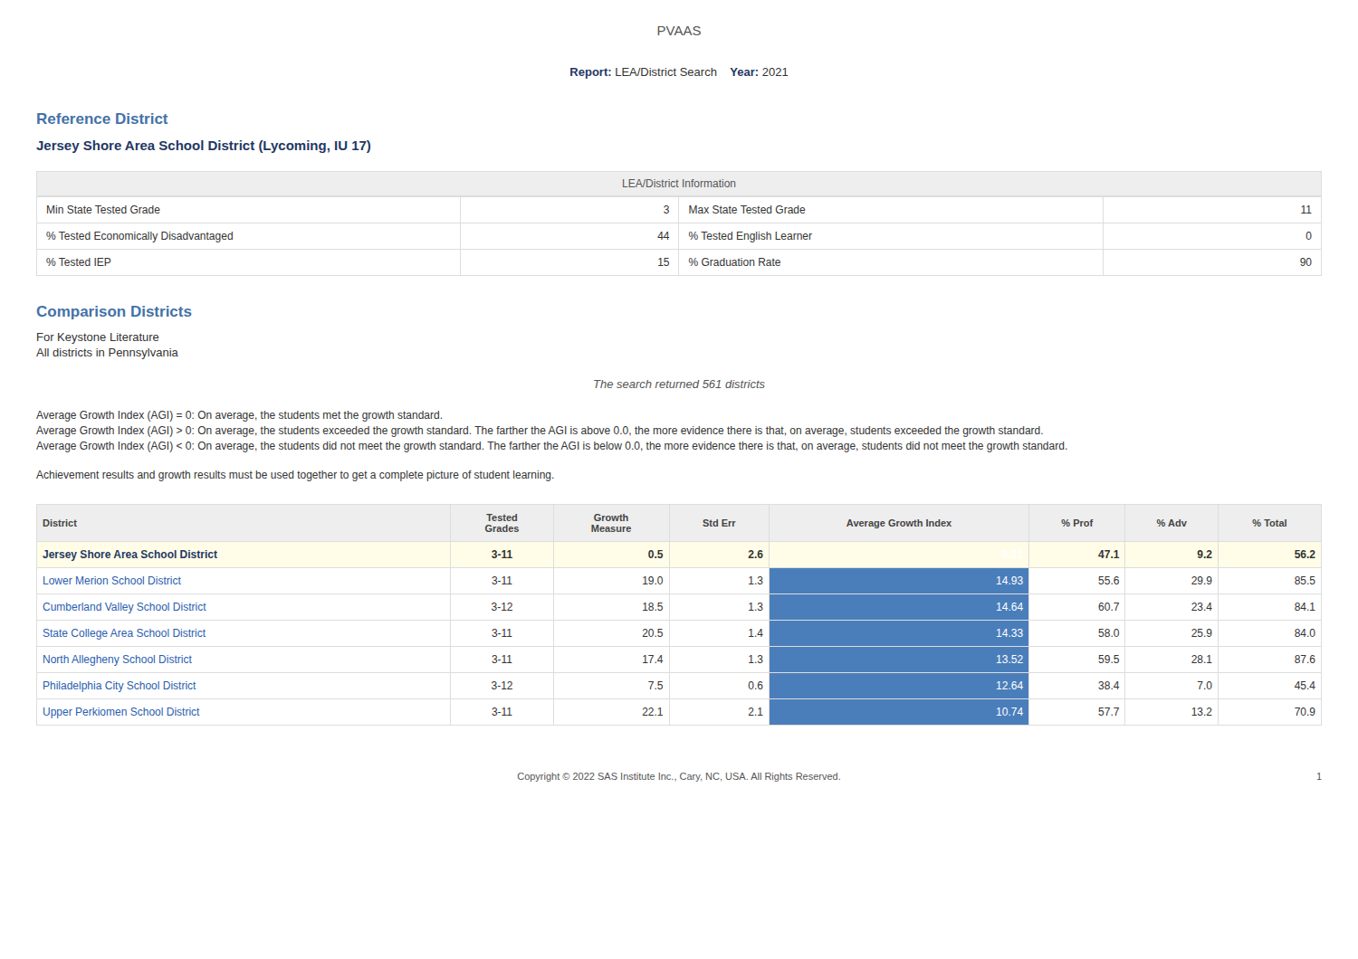PVAAS
Report: LEA/District Search Year: 2021
Reference District
Jersey Shore Area School District (Lycoming, IU 17)
LEA/District Information
| Min State Tested Grade | 3 | Max State Tested Grade | 11 |
| % Tested Economically Disadvantaged | 44 | % Tested English Learner | 0 |
| % Tested IEP | 15 | % Graduation Rate | 90 |
Comparison Districts
For Keystone Literature
All districts in Pennsylvania
The search returned 561 districts
Average Growth Index (AGI) = 0: On average, the students met the growth standard.
Average Growth Index (AGI) > 0: On average, the students exceeded the growth standard. The farther the AGI is above 0.0, the more evidence there is that, on average, students exceeded the growth standard.
Average Growth Index (AGI) < 0: On average, the students did not meet the growth standard. The farther the AGI is below 0.0, the more evidence there is that, on average, students did not meet the growth standard.
Achievement results and growth results must be used together to get a complete picture of student learning.
| District | Tested Grades | Growth Measure | Std Err | Average Growth Index | % Prof | % Adv | % Total |
| --- | --- | --- | --- | --- | --- | --- | --- |
| Jersey Shore Area School District | 3-11 | 0.5 | 2.6 | 0.21 | 47.1 | 9.2 | 56.2 |
| Lower Merion School District | 3-11 | 19.0 | 1.3 | 14.93 | 55.6 | 29.9 | 85.5 |
| Cumberland Valley School District | 3-12 | 18.5 | 1.3 | 14.64 | 60.7 | 23.4 | 84.1 |
| State College Area School District | 3-11 | 20.5 | 1.4 | 14.33 | 58.0 | 25.9 | 84.0 |
| North Allegheny School District | 3-11 | 17.4 | 1.3 | 13.52 | 59.5 | 28.1 | 87.6 |
| Philadelphia City School District | 3-12 | 7.5 | 0.6 | 12.64 | 38.4 | 7.0 | 45.4 |
| Upper Perkiomen School District | 3-11 | 22.1 | 2.1 | 10.74 | 57.7 | 13.2 | 70.9 |
Copyright © 2022 SAS Institute Inc., Cary, NC, USA. All Rights Reserved. 1